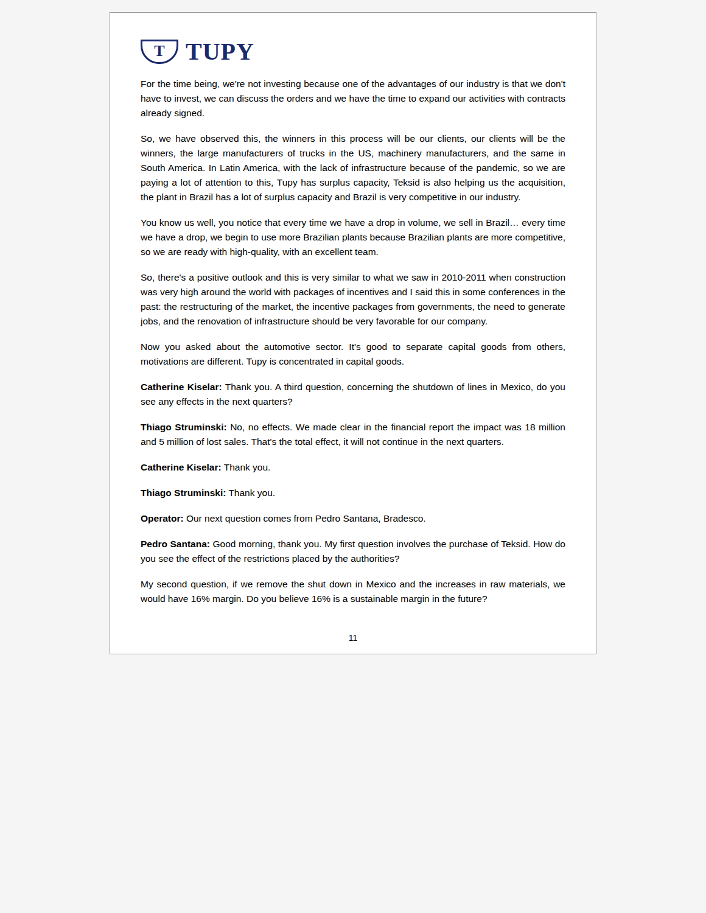TUPY
For the time being, we're not investing because one of the advantages of our industry is that we don't have to invest, we can discuss the orders and we have the time to expand our activities with contracts already signed.
So, we have observed this, the winners in this process will be our clients, our clients will be the winners, the large manufacturers of trucks in the US, machinery manufacturers, and the same in South America. In Latin America, with the lack of infrastructure because of the pandemic, so we are paying a lot of attention to this, Tupy has surplus capacity, Teksid is also helping us the acquisition, the plant in Brazil has a lot of surplus capacity and Brazil is very competitive in our industry.
You know us well, you notice that every time we have a drop in volume, we sell in Brazil… every time we have a drop, we begin to use more Brazilian plants because Brazilian plants are more competitive, so we are ready with high-quality, with an excellent team.
So, there's a positive outlook and this is very similar to what we saw in 2010-2011 when construction was very high around the world with packages of incentives and I said this in some conferences in the past: the restructuring of the market, the incentive packages from governments, the need to generate jobs, and the renovation of infrastructure should be very favorable for our company.
Now you asked about the automotive sector. It's good to separate capital goods from others, motivations are different. Tupy is concentrated in capital goods.
Catherine Kiselar: Thank you. A third question, concerning the shutdown of lines in Mexico, do you see any effects in the next quarters?
Thiago Struminski: No, no effects. We made clear in the financial report the impact was 18 million and 5 million of lost sales. That's the total effect, it will not continue in the next quarters.
Catherine Kiselar: Thank you.
Thiago Struminski: Thank you.
Operator: Our next question comes from Pedro Santana, Bradesco.
Pedro Santana: Good morning, thank you. My first question involves the purchase of Teksid. How do you see the effect of the restrictions placed by the authorities?
My second question, if we remove the shut down in Mexico and the increases in raw materials, we would have 16% margin. Do you believe 16% is a sustainable margin in the future?
11